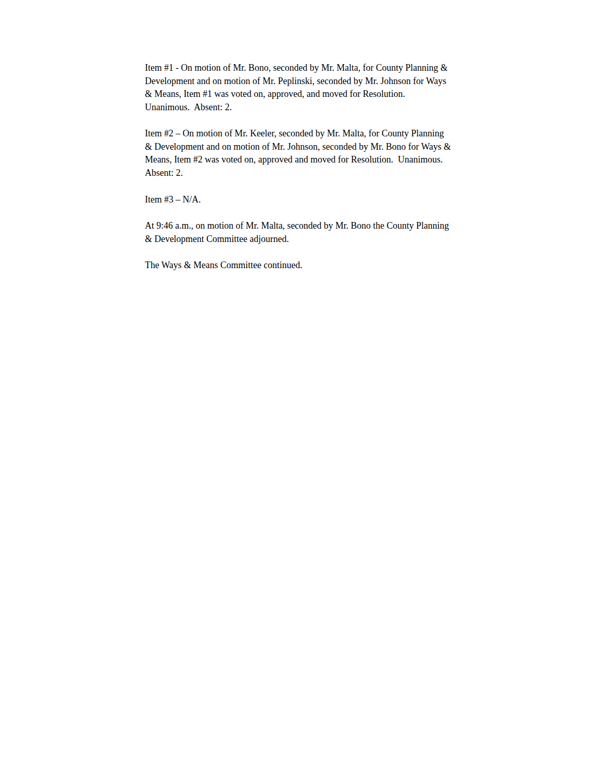Item #1 - On motion of Mr. Bono, seconded by Mr. Malta, for County Planning & Development and on motion of Mr. Peplinski, seconded by Mr. Johnson for Ways & Means, Item #1 was voted on, approved, and moved for Resolution. Unanimous. Absent: 2.
Item #2 – On motion of Mr. Keeler, seconded by Mr. Malta, for County Planning & Development and on motion of Mr. Johnson, seconded by Mr. Bono for Ways & Means, Item #2 was voted on, approved and moved for Resolution. Unanimous. Absent: 2.
Item #3 – N/A.
At 9:46 a.m., on motion of Mr. Malta, seconded by Mr. Bono the County Planning & Development Committee adjourned.
The Ways & Means Committee continued.